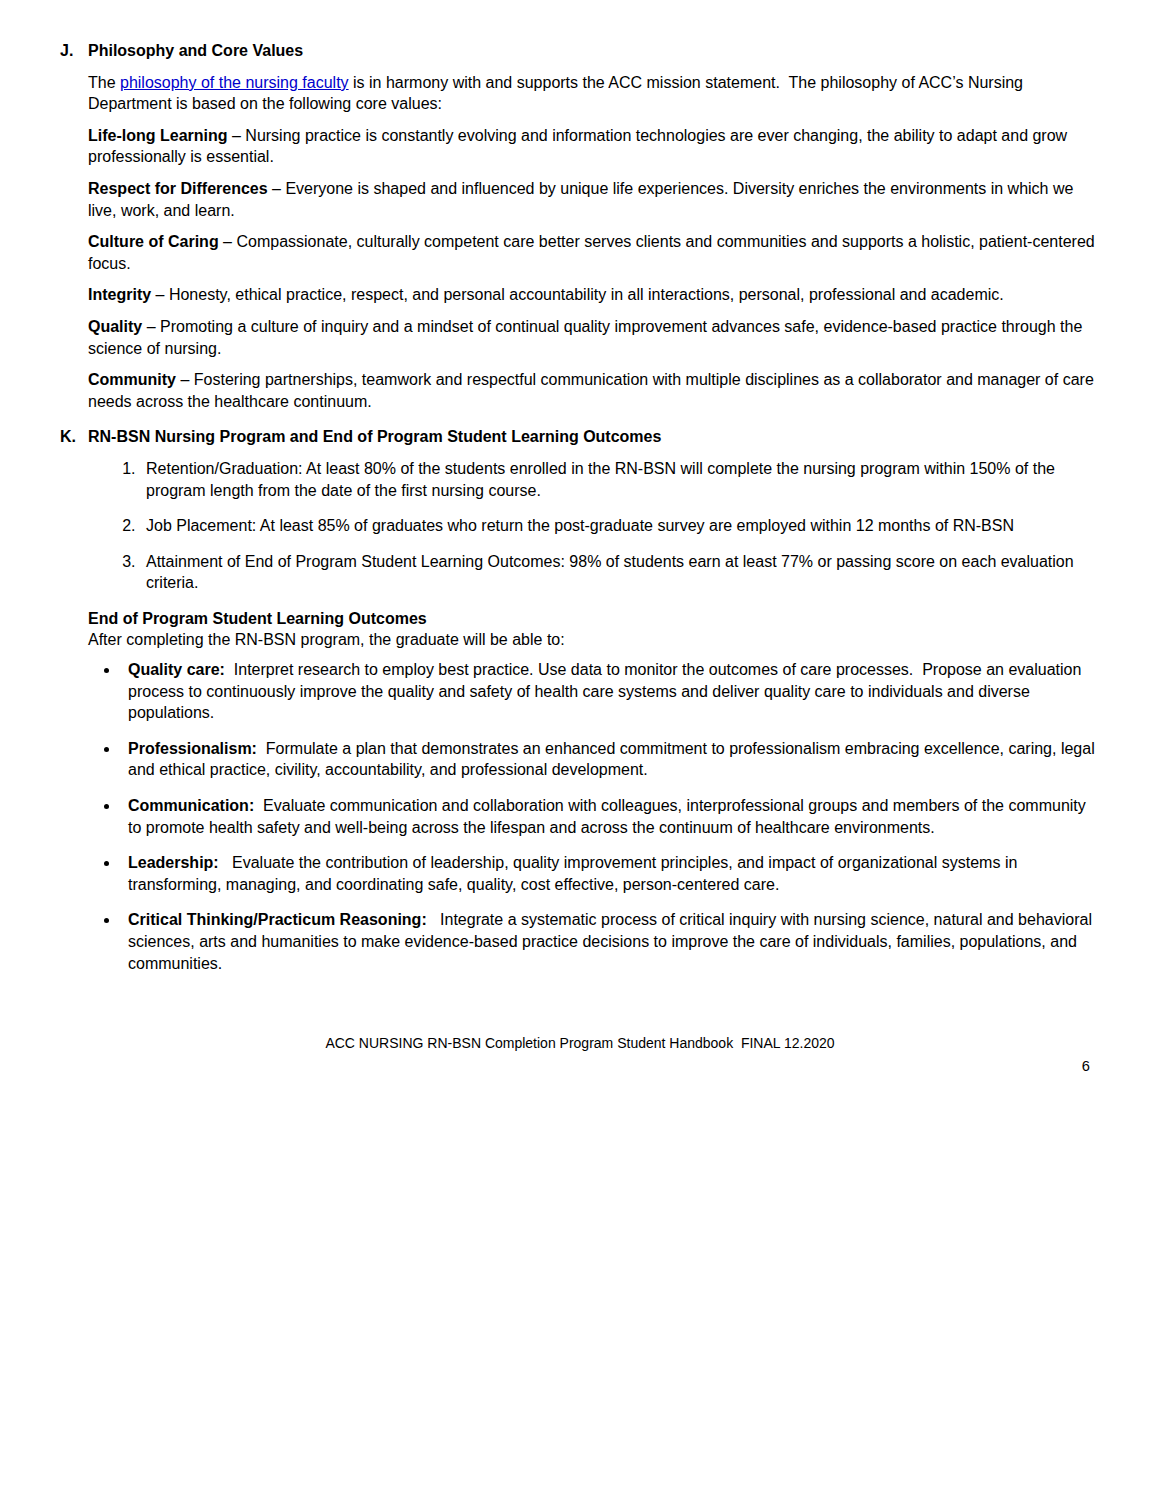J. Philosophy and Core Values
The philosophy of the nursing faculty is in harmony with and supports the ACC mission statement. The philosophy of ACC’s Nursing Department is based on the following core values:
Life-long Learning – Nursing practice is constantly evolving and information technologies are ever changing, the ability to adapt and grow professionally is essential.
Respect for Differences – Everyone is shaped and influenced by unique life experiences. Diversity enriches the environments in which we live, work, and learn.
Culture of Caring – Compassionate, culturally competent care better serves clients and communities and supports a holistic, patient-centered focus.
Integrity – Honesty, ethical practice, respect, and personal accountability in all interactions, personal, professional and academic.
Quality – Promoting a culture of inquiry and a mindset of continual quality improvement advances safe, evidence-based practice through the science of nursing.
Community – Fostering partnerships, teamwork and respectful communication with multiple disciplines as a collaborator and manager of care needs across the healthcare continuum.
K. RN-BSN Nursing Program and End of Program Student Learning Outcomes
Retention/Graduation: At least 80% of the students enrolled in the RN-BSN will complete the nursing program within 150% of the program length from the date of the first nursing course.
Job Placement: At least 85% of graduates who return the post-graduate survey are employed within 12 months of RN-BSN
Attainment of End of Program Student Learning Outcomes: 98% of students earn at least 77% or passing score on each evaluation criteria.
End of Program Student Learning Outcomes
After completing the RN-BSN program, the graduate will be able to:
Quality care: Interpret research to employ best practice. Use data to monitor the outcomes of care processes. Propose an evaluation process to continuously improve the quality and safety of health care systems and deliver quality care to individuals and diverse populations.
Professionalism: Formulate a plan that demonstrates an enhanced commitment to professionalism embracing excellence, caring, legal and ethical practice, civility, accountability, and professional development.
Communication: Evaluate communication and collaboration with colleagues, interprofessional groups and members of the community to promote health safety and well-being across the lifespan and across the continuum of healthcare environments.
Leadership: Evaluate the contribution of leadership, quality improvement principles, and impact of organizational systems in transforming, managing, and coordinating safe, quality, cost effective, person-centered care.
Critical Thinking/Practicum Reasoning: Integrate a systematic process of critical inquiry with nursing science, natural and behavioral sciences, arts and humanities to make evidence-based practice decisions to improve the care of individuals, families, populations, and communities.
ACC NURSING RN-BSN Completion Program Student Handbook FINAL 12.2020
6